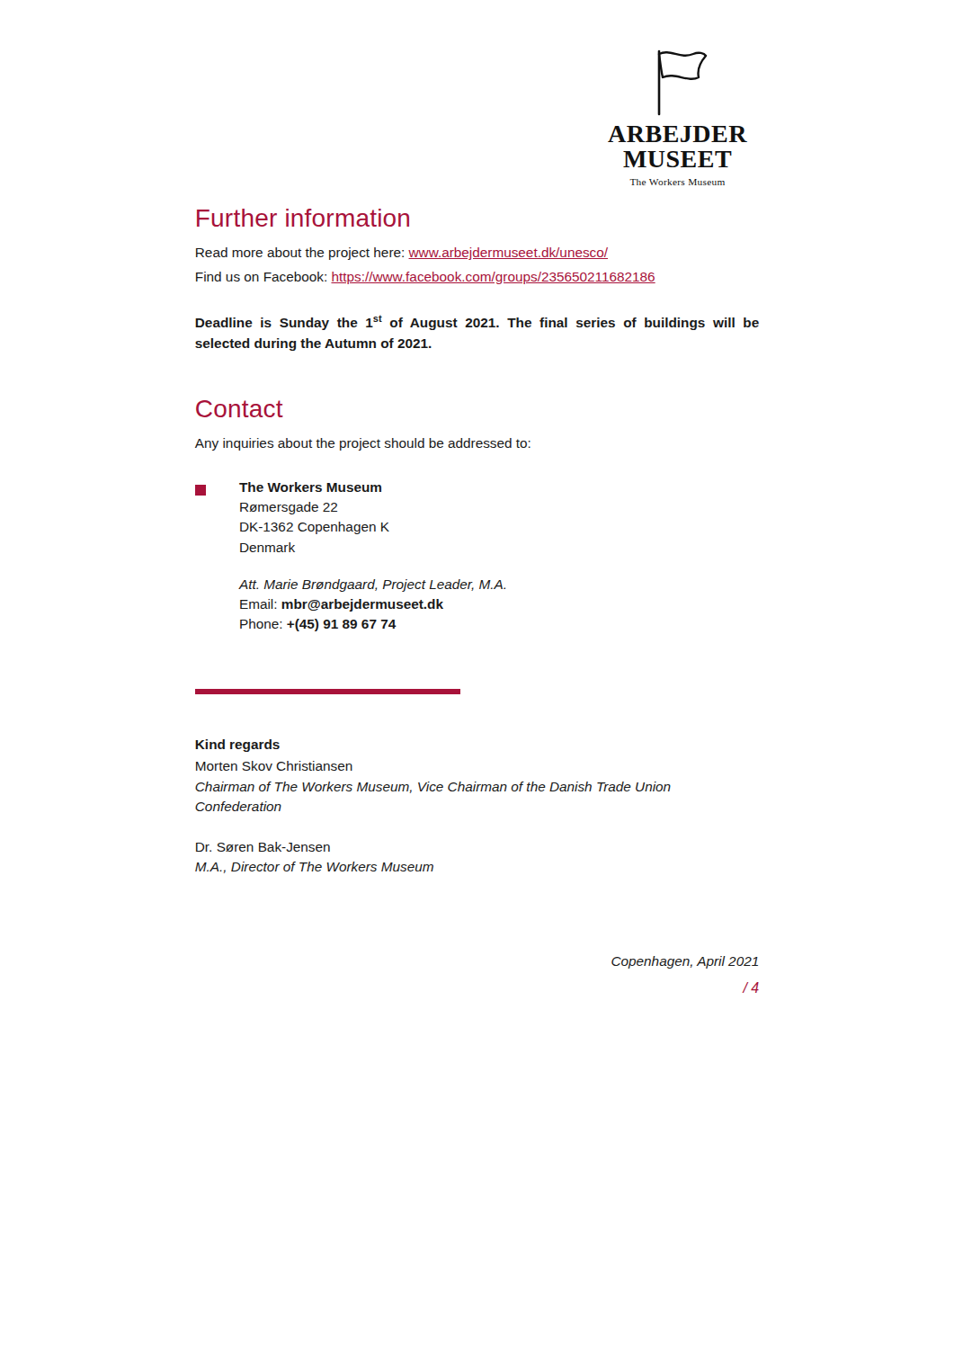ARBEJDERMUSEET
The Workers Museum
Further information
Read more about the project here: www.arbejdermuseet.dk/unesco/
Find us on Facebook: https://www.facebook.com/groups/235650211682186
Deadline is Sunday the 1st of August 2021. The final series of buildings will be selected during the Autumn of 2021.
Contact
Any inquiries about the project should be addressed to:
The Workers Museum
Rømersgade 22
DK-1362 Copenhagen K
Denmark
Att. Marie Brøndgaard, Project Leader, M.A.
Email: mbr@arbejdermuseet.dk
Phone: +(45) 91 89 67 74
Kind regards
Morten Skov Christiansen
Chairman of The Workers Museum, Vice Chairman of the Danish Trade Union Confederation
Dr. Søren Bak-Jensen
M.A., Director of The Workers Museum
Copenhagen, April 2021
/ 4